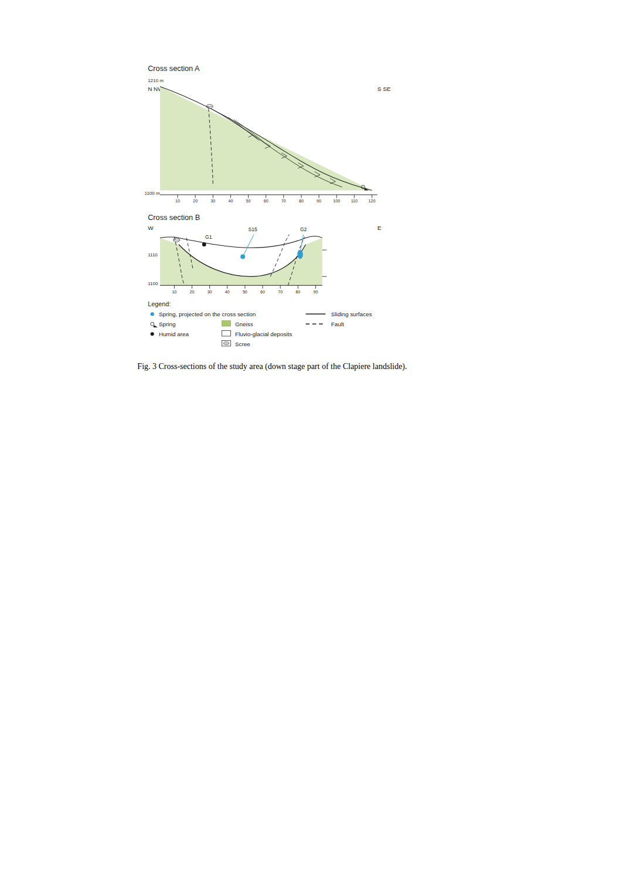Cross sections A and B of the study area Two geological cross-sections showing gneiss bedrock, fluvio-glacial deposits, scree, sliding surfaces, faults, springs and humid areas in the down stage part of the Clapiere landslide. Cross section A 1210 m N NW S SE 1100 m 10 20 30 40 50 60 70 80 90 100 110 120 Cross section B W E 1110 1100 S15 G2 G1 10 20 30 40 50 60 70 80 90 Legend: Spring, projected on the cross section Spring Humid area Gneiss Fluvio-glacial deposits Scree Sliding surfaces Fault
Fig. 3 Cross-sections of the study area (down stage part of the Clapiere landslide).